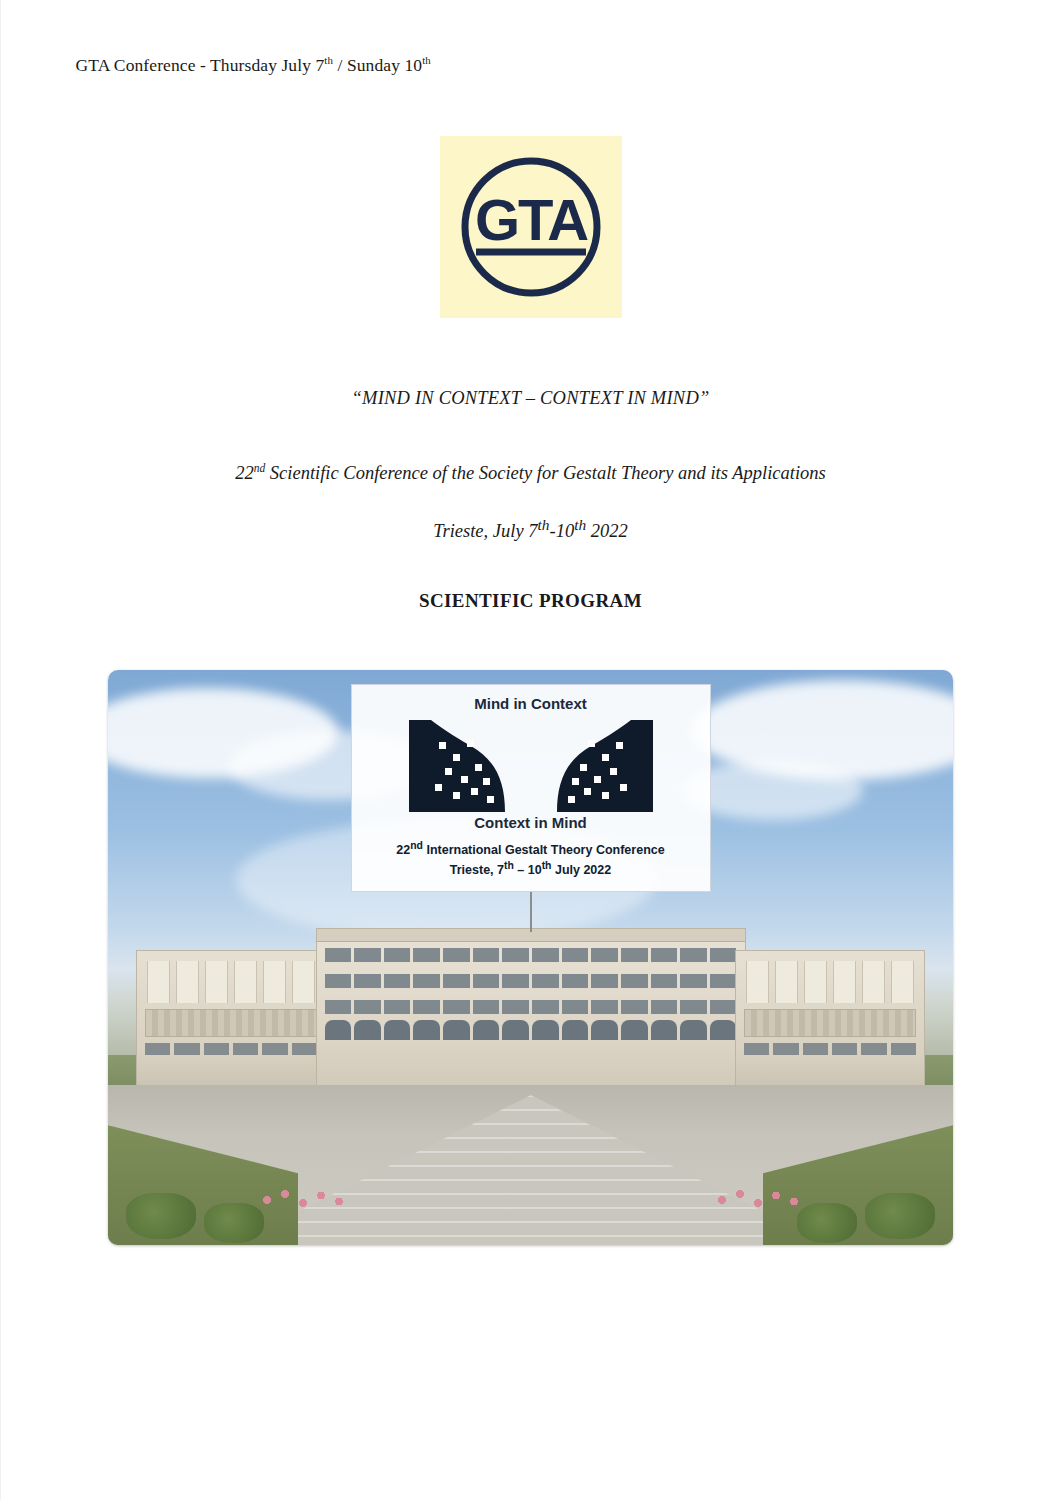GTA Conference - Thursday July 7th / Sunday 10th
GTA
“MIND IN CONTEXT – CONTEXT IN MIND”
22nd Scientific Conference of the Society for Gestalt Theory and its Applications
Trieste, July 7th-10th 2022
SCIENTIFIC PROGRAM
Mind in Context
Context in Mind
22nd International Gestalt Theory Conference
Trieste, 7th – 10th July 2022